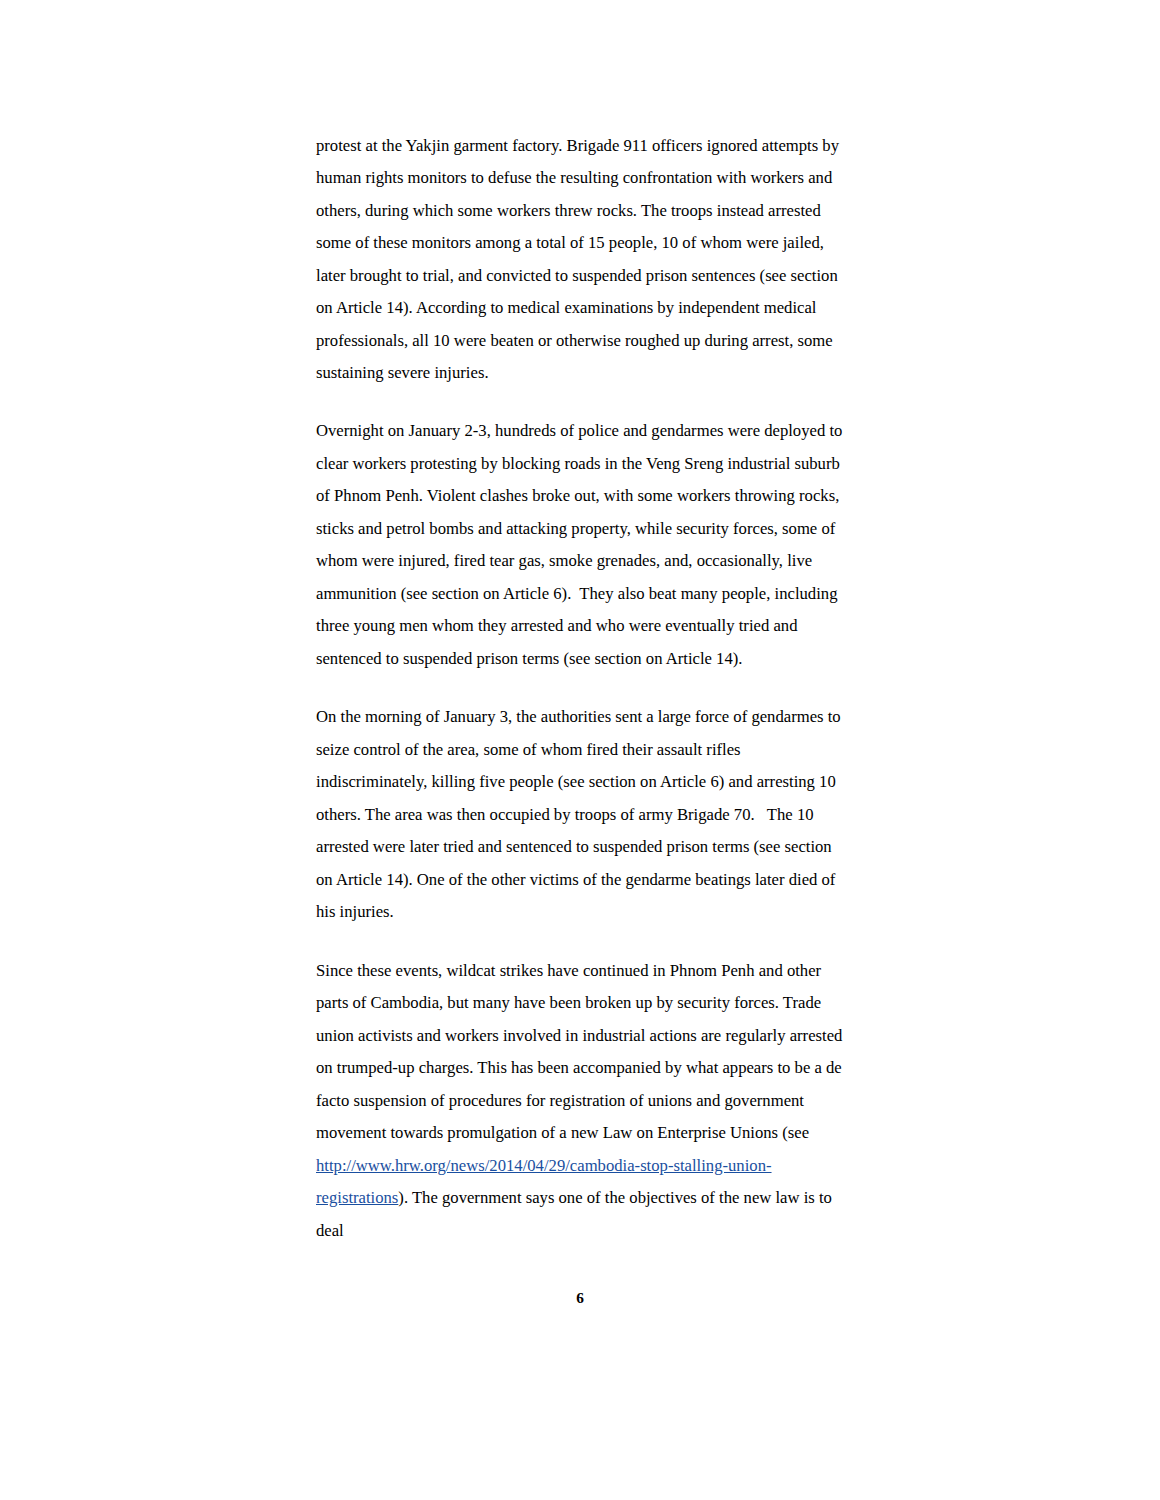protest at the Yakjin garment factory. Brigade 911 officers ignored attempts by human rights monitors to defuse the resulting confrontation with workers and others, during which some workers threw rocks. The troops instead arrested some of these monitors among a total of 15 people, 10 of whom were jailed, later brought to trial, and convicted to suspended prison sentences (see section on Article 14). According to medical examinations by independent medical professionals, all 10 were beaten or otherwise roughed up during arrest, some sustaining severe injuries.
Overnight on January 2-3, hundreds of police and gendarmes were deployed to clear workers protesting by blocking roads in the Veng Sreng industrial suburb of Phnom Penh. Violent clashes broke out, with some workers throwing rocks, sticks and petrol bombs and attacking property, while security forces, some of whom were injured, fired tear gas, smoke grenades, and, occasionally, live ammunition (see section on Article 6). They also beat many people, including three young men whom they arrested and who were eventually tried and sentenced to suspended prison terms (see section on Article 14).
On the morning of January 3, the authorities sent a large force of gendarmes to seize control of the area, some of whom fired their assault rifles indiscriminately, killing five people (see section on Article 6) and arresting 10 others. The area was then occupied by troops of army Brigade 70. The 10 arrested were later tried and sentenced to suspended prison terms (see section on Article 14). One of the other victims of the gendarme beatings later died of his injuries.
Since these events, wildcat strikes have continued in Phnom Penh and other parts of Cambodia, but many have been broken up by security forces. Trade union activists and workers involved in industrial actions are regularly arrested on trumped-up charges. This has been accompanied by what appears to be a de facto suspension of procedures for registration of unions and government movement towards promulgation of a new Law on Enterprise Unions (see http://www.hrw.org/news/2014/04/29/cambodia-stop-stalling-union-registrations). The government says one of the objectives of the new law is to deal
6